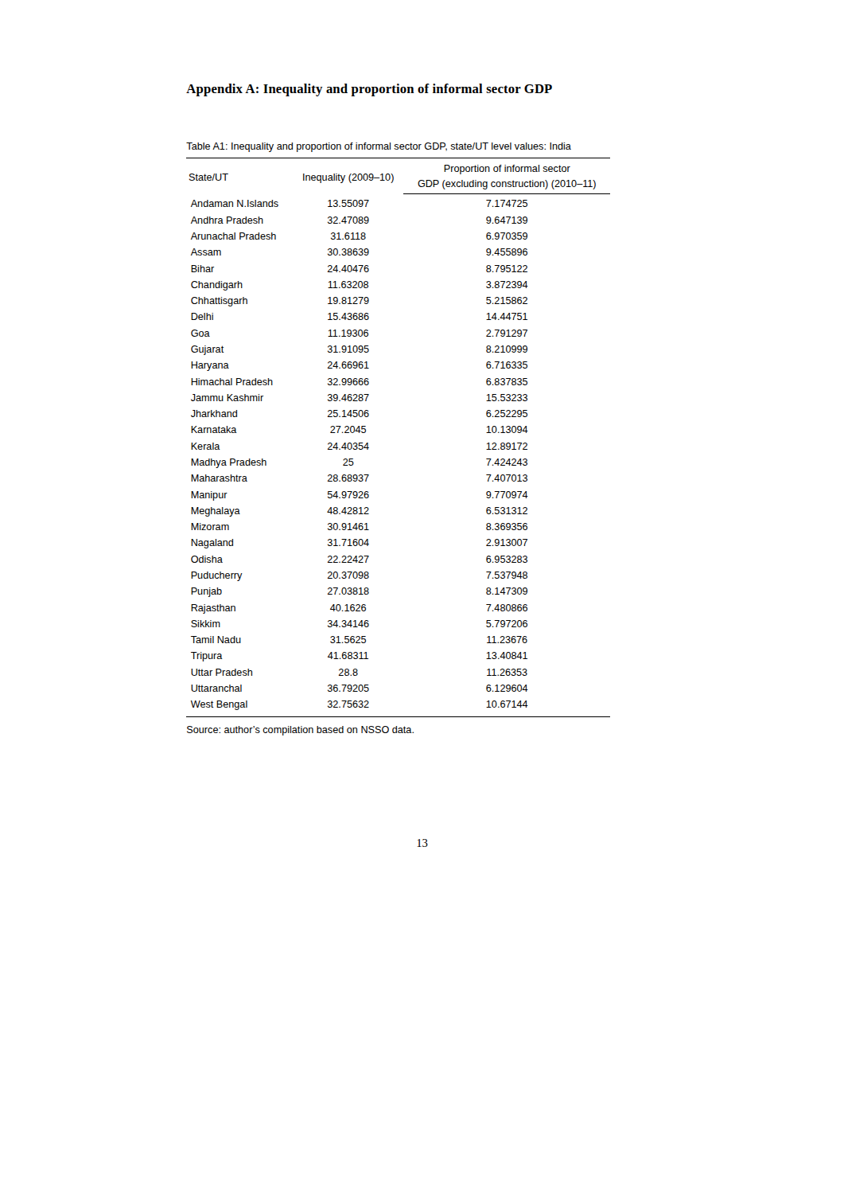Appendix A: Inequality and proportion of informal sector GDP
Table A1: Inequality and proportion of informal sector GDP, state/UT level values: India
| State/UT | Inequality (2009–10) | Proportion of informal sector |
| --- | --- | --- |
| GDP (excluding construction) (2010–11) |
| Andaman N.Islands | 13.55097 | 7.174725 |
| Andhra Pradesh | 32.47089 | 9.647139 |
| Arunachal Pradesh | 31.6118 | 6.970359 |
| Assam | 30.38639 | 9.455896 |
| Bihar | 24.40476 | 8.795122 |
| Chandigarh | 11.63208 | 3.872394 |
| Chhattisgarh | 19.81279 | 5.215862 |
| Delhi | 15.43686 | 14.44751 |
| Goa | 11.19306 | 2.791297 |
| Gujarat | 31.91095 | 8.210999 |
| Haryana | 24.66961 | 6.716335 |
| Himachal Pradesh | 32.99666 | 6.837835 |
| Jammu Kashmir | 39.46287 | 15.53233 |
| Jharkhand | 25.14506 | 6.252295 |
| Karnataka | 27.2045 | 10.13094 |
| Kerala | 24.40354 | 12.89172 |
| Madhya Pradesh | 25 | 7.424243 |
| Maharashtra | 28.68937 | 7.407013 |
| Manipur | 54.97926 | 9.770974 |
| Meghalaya | 48.42812 | 6.531312 |
| Mizoram | 30.91461 | 8.369356 |
| Nagaland | 31.71604 | 2.913007 |
| Odisha | 22.22427 | 6.953283 |
| Puducherry | 20.37098 | 7.537948 |
| Punjab | 27.03818 | 8.147309 |
| Rajasthan | 40.1626 | 7.480866 |
| Sikkim | 34.34146 | 5.797206 |
| Tamil Nadu | 31.5625 | 11.23676 |
| Tripura | 41.68311 | 13.40841 |
| Uttar Pradesh | 28.8 | 11.26353 |
| Uttaranchal | 36.79205 | 6.129604 |
| West Bengal | 32.75632 | 10.67144 |
Source: author’s compilation based on NSSO data.
13